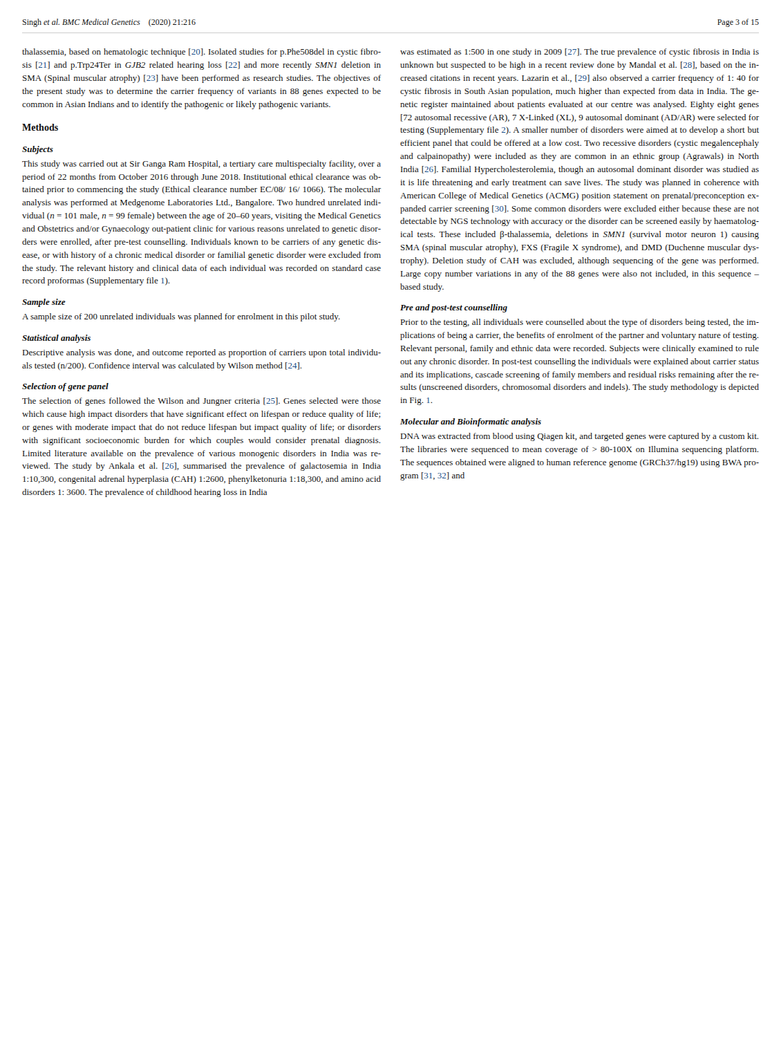Singh et al. BMC Medical Genetics (2020) 21:216
Page 3 of 15
thalassemia, based on hematologic technique [20]. Isolated studies for p.Phe508del in cystic fibrosis [21] and p.Trp24Ter in GJB2 related hearing loss [22] and more recently SMN1 deletion in SMA (Spinal muscular atrophy) [23] have been performed as research studies. The objectives of the present study was to determine the carrier frequency of variants in 88 genes expected to be common in Asian Indians and to identify the pathogenic or likely pathogenic variants.
Methods
Subjects
This study was carried out at Sir Ganga Ram Hospital, a tertiary care multispecialty facility, over a period of 22 months from October 2016 through June 2018. Institutional ethical clearance was obtained prior to commencing the study (Ethical clearance number EC/08/ 16/ 1066). The molecular analysis was performed at Medgenome Laboratories Ltd., Bangalore. Two hundred unrelated individual (n = 101 male, n = 99 female) between the age of 20–60 years, visiting the Medical Genetics and Obstetrics and/or Gynaecology out-patient clinic for various reasons unrelated to genetic disorders were enrolled, after pre-test counselling. Individuals known to be carriers of any genetic disease, or with history of a chronic medical disorder or familial genetic disorder were excluded from the study. The relevant history and clinical data of each individual was recorded on standard case record proformas (Supplementary file 1).
Sample size
A sample size of 200 unrelated individuals was planned for enrolment in this pilot study.
Statistical analysis
Descriptive analysis was done, and outcome reported as proportion of carriers upon total individuals tested (n/200). Confidence interval was calculated by Wilson method [24].
Selection of gene panel
The selection of genes followed the Wilson and Jungner criteria [25]. Genes selected were those which cause high impact disorders that have significant effect on lifespan or reduce quality of life; or genes with moderate impact that do not reduce lifespan but impact quality of life; or disorders with significant socioeconomic burden for which couples would consider prenatal diagnosis. Limited literature available on the prevalence of various monogenic disorders in India was reviewed. The study by Ankala et al. [26], summarised the prevalence of galactosemia in India 1:10,300, congenital adrenal hyperplasia (CAH) 1:2600, phenylketonuria 1:18,300, and amino acid disorders 1: 3600. The prevalence of childhood hearing loss in India
was estimated as 1:500 in one study in 2009 [27]. The true prevalence of cystic fibrosis in India is unknown but suspected to be high in a recent review done by Mandal et al. [28], based on the increased citations in recent years. Lazarin et al., [29] also observed a carrier frequency of 1: 40 for cystic fibrosis in South Asian population, much higher than expected from data in India. The genetic register maintained about patients evaluated at our centre was analysed. Eighty eight genes [72 autosomal recessive (AR), 7 X-Linked (XL), 9 autosomal dominant (AD/AR) were selected for testing (Supplementary file 2). A smaller number of disorders were aimed at to develop a short but efficient panel that could be offered at a low cost. Two recessive disorders (cystic megalencephaly and calpainopathy) were included as they are common in an ethnic group (Agrawals) in North India [26]. Familial Hypercholesterolemia, though an autosomal dominant disorder was studied as it is life threatening and early treatment can save lives. The study was planned in coherence with American College of Medical Genetics (ACMG) position statement on prenatal/preconception expanded carrier screening [30]. Some common disorders were excluded either because these are not detectable by NGS technology with accuracy or the disorder can be screened easily by haematological tests. These included β-thalassemia, deletions in SMN1 (survival motor neuron 1) causing SMA (spinal muscular atrophy), FXS (Fragile X syndrome), and DMD (Duchenne muscular dystrophy). Deletion study of CAH was excluded, although sequencing of the gene was performed. Large copy number variations in any of the 88 genes were also not included, in this sequence – based study.
Pre and post-test counselling
Prior to the testing, all individuals were counselled about the type of disorders being tested, the implications of being a carrier, the benefits of enrolment of the partner and voluntary nature of testing. Relevant personal, family and ethnic data were recorded. Subjects were clinically examined to rule out any chronic disorder. In post-test counselling the individuals were explained about carrier status and its implications, cascade screening of family members and residual risks remaining after the results (unscreened disorders, chromosomal disorders and indels). The study methodology is depicted in Fig. 1.
Molecular and Bioinformatic analysis
DNA was extracted from blood using Qiagen kit, and targeted genes were captured by a custom kit. The libraries were sequenced to mean coverage of > 80-100X on Illumina sequencing platform. The sequences obtained were aligned to human reference genome (GRCh37/hg19) using BWA program [31, 32] and